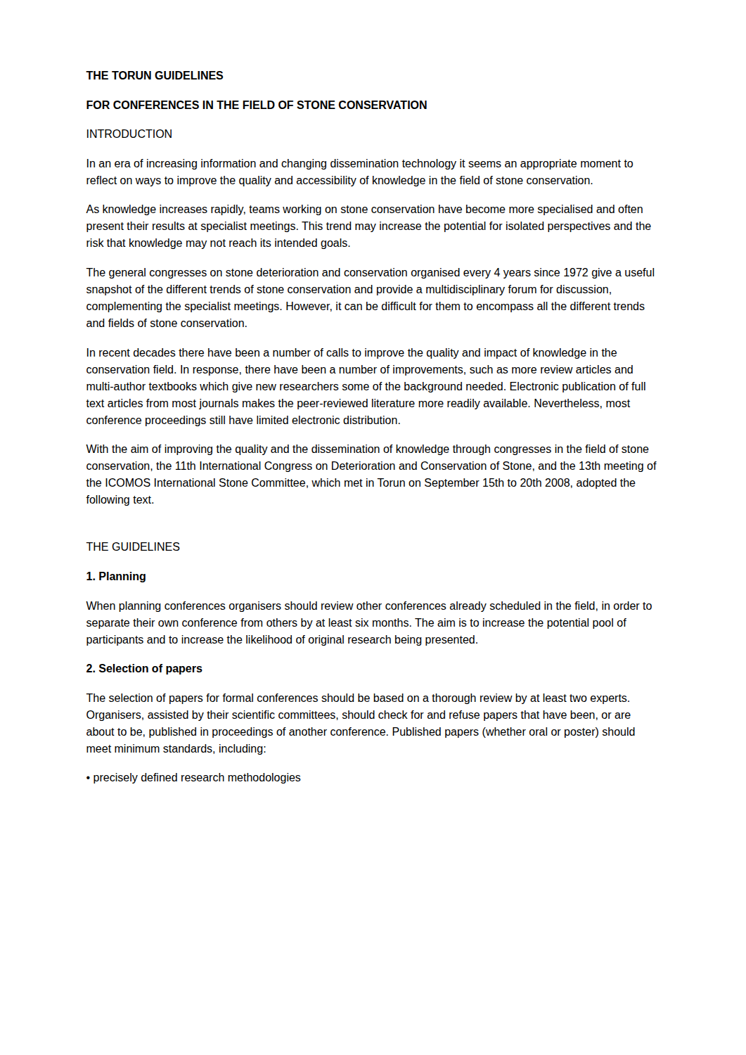THE TORUN GUIDELINES
FOR CONFERENCES IN THE FIELD OF STONE CONSERVATION
INTRODUCTION
In an era of increasing information and changing dissemination technology it seems an appropriate moment to reflect on ways to improve the quality and accessibility of knowledge in the field of stone conservation.
As knowledge increases rapidly, teams working on stone conservation have become more specialised and often present their results at specialist meetings. This trend may increase the potential for isolated perspectives and the risk that knowledge may not reach its intended goals.
The general congresses on stone deterioration and conservation organised every 4 years since 1972 give a useful snapshot of the different trends of stone conservation and provide a multidisciplinary forum for discussion, complementing the specialist meetings. However, it can be difficult for them to encompass all the different trends and fields of stone conservation.
In recent decades there have been a number of calls to improve the quality and impact of knowledge in the conservation field. In response, there have been a number of improvements, such as more review articles and multi-author textbooks which give new researchers some of the background needed. Electronic publication of full text articles from most journals makes the peer-reviewed literature more readily available. Nevertheless, most conference proceedings still have limited electronic distribution.
With the aim of improving the quality and the dissemination of knowledge through congresses in the field of stone conservation, the 11th International Congress on Deterioration and Conservation of Stone, and the 13th meeting of the ICOMOS International Stone Committee, which met in Torun on September 15th to 20th 2008, adopted the following text.
THE GUIDELINES
1. Planning
When planning conferences organisers should review other conferences already scheduled in the field, in order to separate their own conference from others by at least six months. The aim is to increase the potential pool of participants and to increase the likelihood of original research being presented.
2. Selection of papers
The selection of papers for formal conferences should be based on a thorough review by at least two experts. Organisers, assisted by their scientific committees, should check for and refuse papers that have been, or are about to be, published in proceedings of another conference. Published papers (whether oral or poster) should meet minimum standards, including:
• precisely defined research methodologies